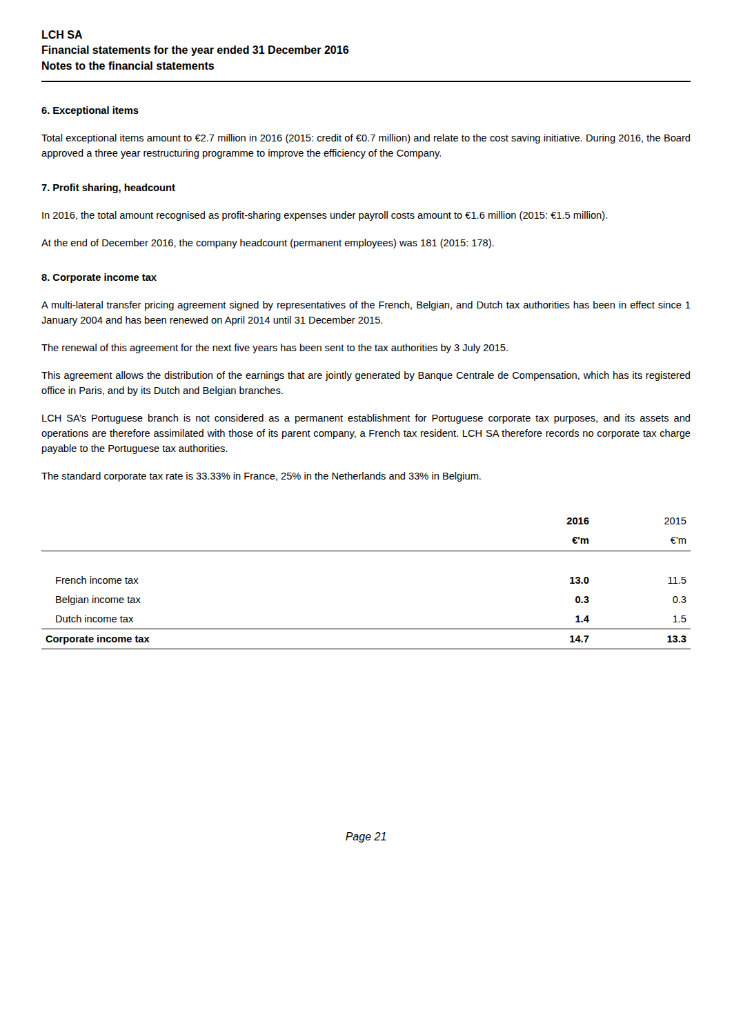LCH SA
Financial statements for the year ended 31 December 2016
Notes to the financial statements
6. Exceptional items
Total exceptional items amount to €2.7 million in 2016 (2015: credit of €0.7 million) and relate to the cost saving initiative. During 2016, the Board approved a three year restructuring programme to improve the efficiency of the Company.
7. Profit sharing, headcount
In 2016, the total amount recognised as profit-sharing expenses under payroll costs amount to €1.6 million (2015: €1.5 million).
At the end of December 2016, the company headcount (permanent employees) was 181 (2015: 178).
8. Corporate income tax
A multi-lateral transfer pricing agreement signed by representatives of the French, Belgian, and Dutch tax authorities has been in effect since 1 January 2004 and has been renewed on April 2014 until 31 December 2015.
The renewal of this agreement for the next five years has been sent to the tax authorities by 3 July 2015.
This agreement allows the distribution of the earnings that are jointly generated by Banque Centrale de Compensation, which has its registered office in Paris, and by its Dutch and Belgian branches.
LCH SA’s Portuguese branch is not considered as a permanent establishment for Portuguese corporate tax purposes, and its assets and operations are therefore assimilated with those of its parent company, a French tax resident. LCH SA therefore records no corporate tax charge payable to the Portuguese tax authorities.
The standard corporate tax rate is 33.33% in France, 25% in the Netherlands and 33% in Belgium.
| | | 2016 | 2015 |
| --- | --- | --- | --- |
| | | €'m | €'m |
| French income tax | | 13.0 | 11.5 |
| Belgian income tax | | 0.3 | 0.3 |
| Dutch income tax | | 1.4 | 1.5 |
| Corporate income tax | | 14.7 | 13.3 |
Page 21